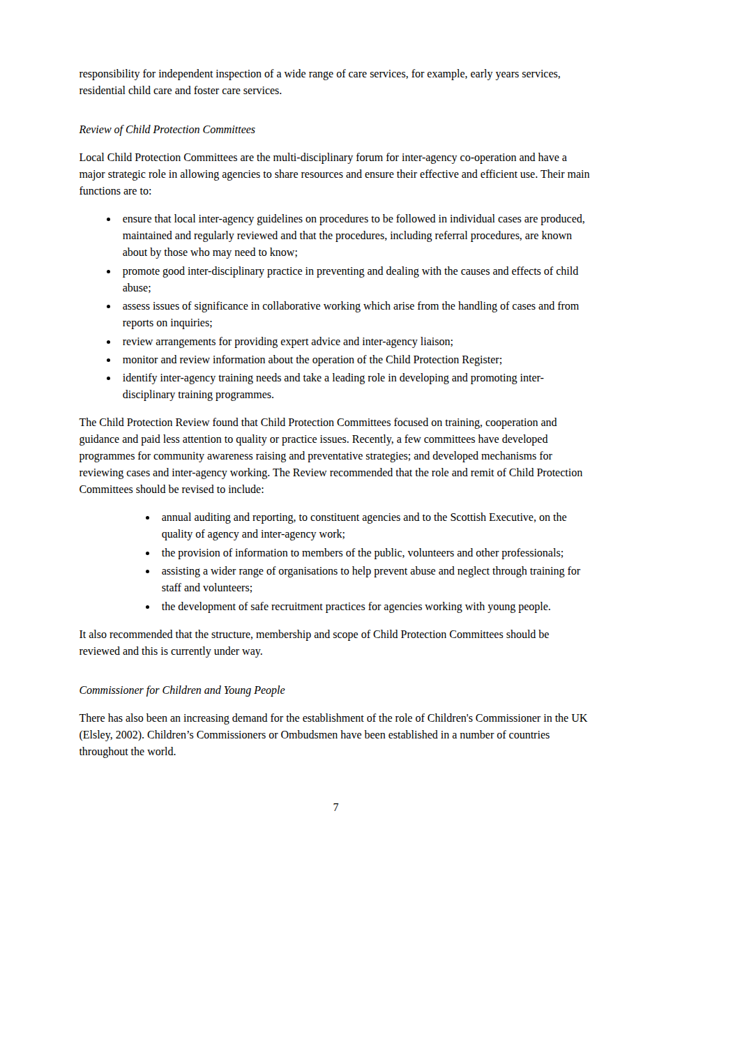responsibility for independent inspection of a wide range of care services, for example, early years services, residential child care and foster care services.
Review of Child Protection Committees
Local Child Protection Committees are the multi-disciplinary forum for inter-agency co-operation and have a major strategic role in allowing agencies to share resources and ensure their effective and efficient use. Their main functions are to:
ensure that local inter-agency guidelines on procedures to be followed in individual cases are produced, maintained and regularly reviewed and that the procedures, including referral procedures, are known about by those who may need to know;
promote good inter-disciplinary practice in preventing and dealing with the causes and effects of child abuse;
assess issues of significance in collaborative working which arise from the handling of cases and from reports on inquiries;
review arrangements for providing expert advice and inter-agency liaison;
monitor and review information about the operation of the Child Protection Register;
identify inter-agency training needs and take a leading role in developing and promoting inter-disciplinary training programmes.
The Child Protection Review found that Child Protection Committees focused on training, cooperation and guidance and paid less attention to quality or practice issues. Recently, a few committees have developed programmes for community awareness raising and preventative strategies; and developed mechanisms for reviewing cases and inter-agency working. The Review recommended that the role and remit of Child Protection Committees should be revised to include:
annual auditing and reporting, to constituent agencies and to the Scottish Executive, on the quality of agency and inter-agency work;
the provision of information to members of the public, volunteers and other professionals;
assisting a wider range of organisations to help prevent abuse and neglect through training for staff and volunteers;
the development of safe recruitment practices for agencies working with young people.
It also recommended that the structure, membership and scope of Child Protection Committees should be reviewed and this is currently under way.
Commissioner for Children and Young People
There has also been an increasing demand for the establishment of the role of Children's Commissioner in the UK (Elsley, 2002). Children’s Commissioners or Ombudsmen have been established in a number of countries throughout the world.
7